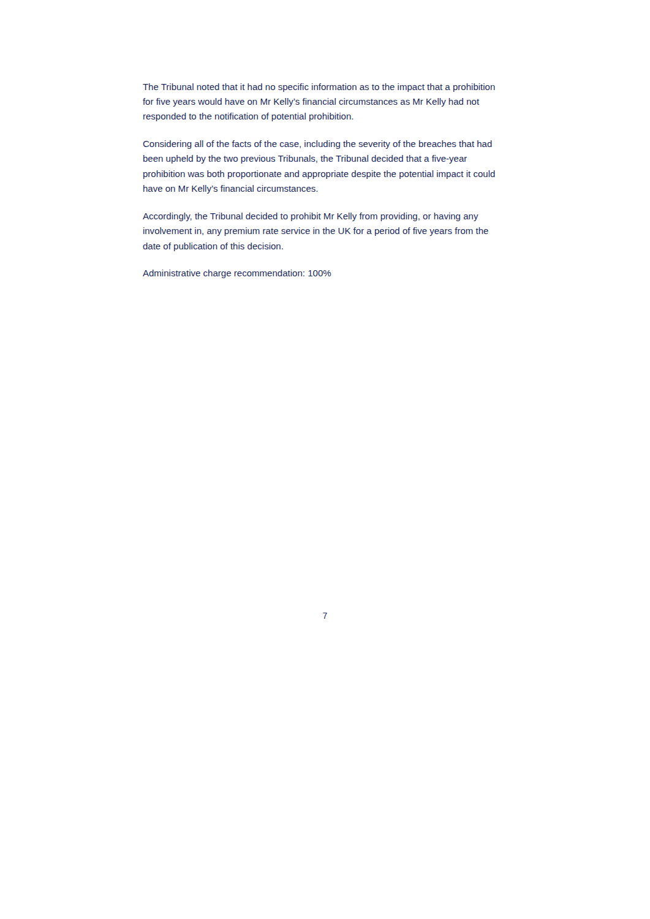The Tribunal noted that it had no specific information as to the impact that a prohibition for five years would have on Mr Kelly’s financial circumstances as Mr Kelly had not responded to the notification of potential prohibition.
Considering all of the facts of the case, including the severity of the breaches that had been upheld by the two previous Tribunals, the Tribunal decided that a five-year prohibition was both proportionate and appropriate despite the potential impact it could have on Mr Kelly’s financial circumstances.
Accordingly, the Tribunal decided to prohibit Mr Kelly from providing, or having any involvement in, any premium rate service in the UK for a period of five years from the date of publication of this decision.
Administrative charge recommendation: 100%
7